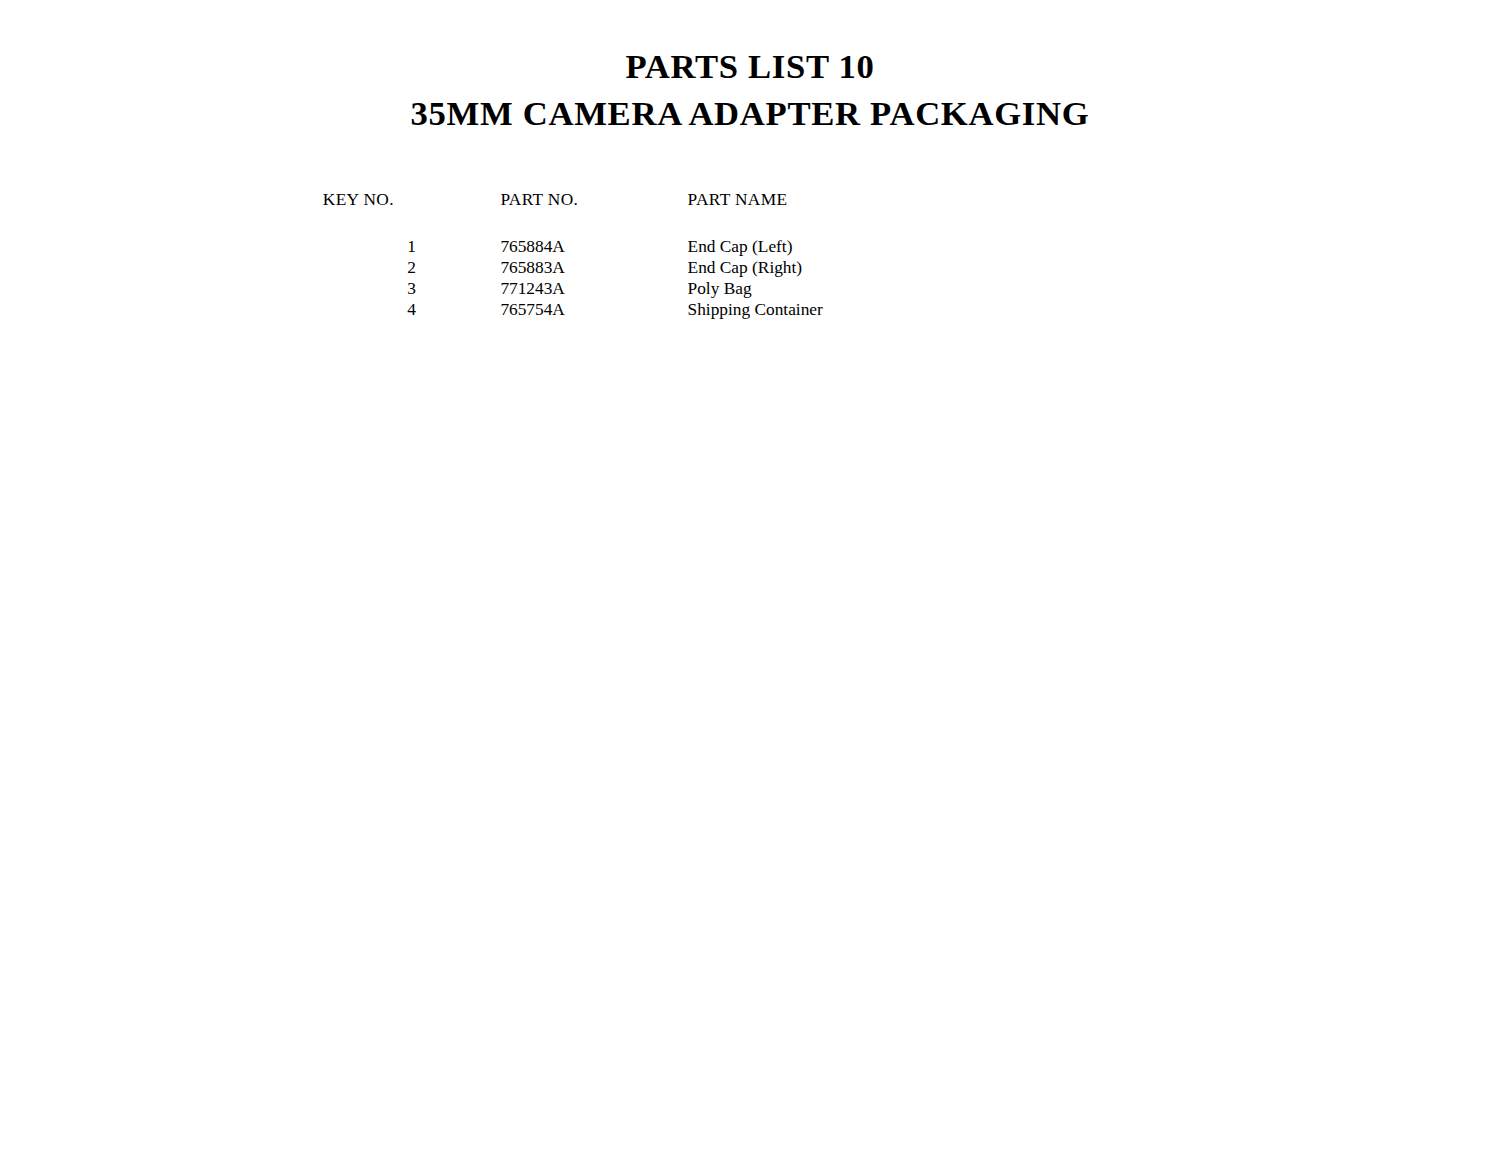PARTS LIST 10 35MM CAMERA ADAPTER PACKAGING
| KEY NO. | PART NO. | PART NAME |
| --- | --- | --- |
| 1 | 765884A | End Cap (Left) |
| 2 | 765883A | End Cap (Right) |
| 3 | 771243A | Poly Bag |
| 4 | 765754A | Shipping Container |